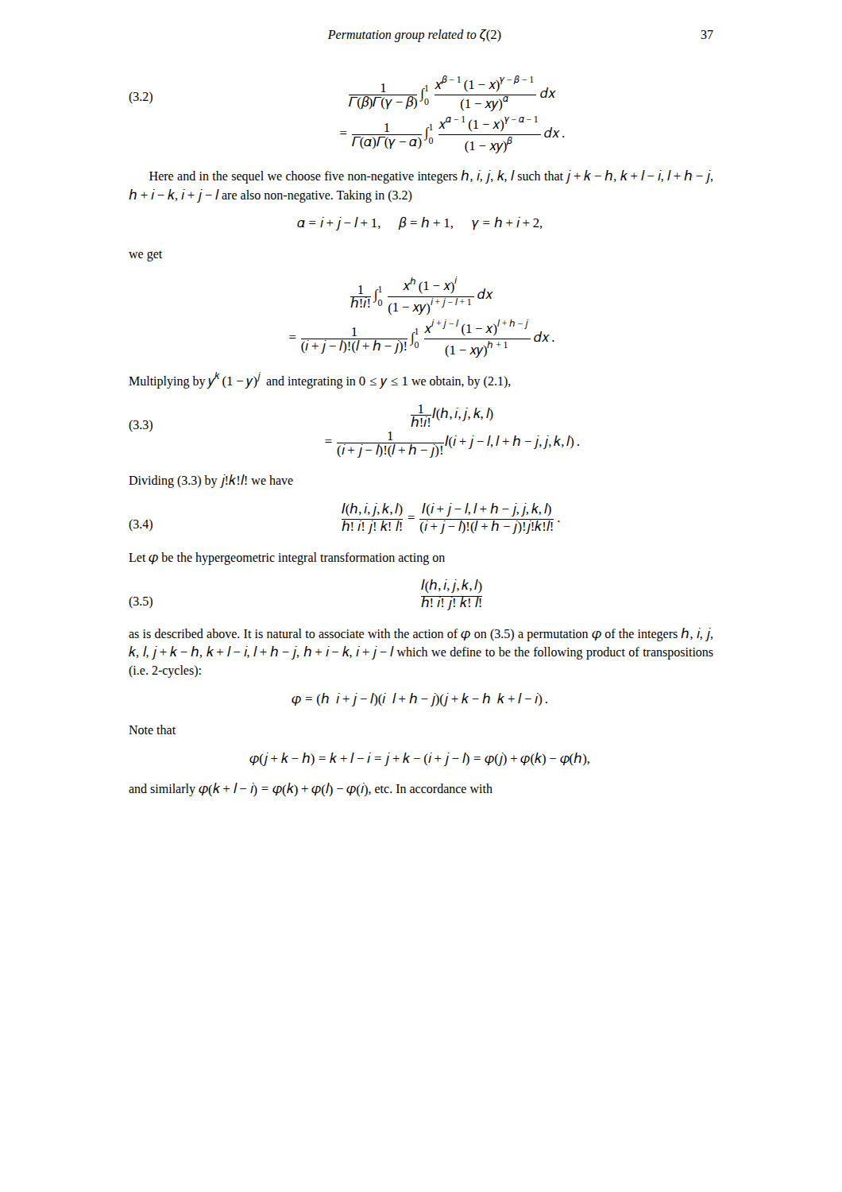Permutation group related to ζ(2) 37
(3.2)
1 Γ(β)Γ(γ−β) ∫ 0 1 xβ−1 (1−x)γ−β−1 (1−xy)α dx
= 1 Γ(α)Γ(γ−α) ∫ 0 1 xα−1 (1−x)γ−α−1 (1−xy)β dx .
Here and in the sequel we choose five non-negative integers h, i, j, k, l such that j+k−h, k+l−i, l+h−j, h+i−k, i+j−l are also non-negative. Taking in (3.2)
α=i+j−l+1 , β=h+1 , γ=h+i+2 ,
we get
1 h!i! ∫ 0 1 xh (1−x)i (1−xy)i+j−l+1 dx
= 1 (i+j−l)! (l+h−j)! ∫ 0 1 xi+j−l (1−x)l+h−j (1−xy)h+1 dx .
Multiplying by yk(1−y)j and integrating in 0≤y≤1 we obtain, by (2.1),
(3.3)
1 h!i! I(h,i,j,k,l)
= 1 (i+j−l)! (l+h−j)! I(i+j−l,l+h−j,j,k,l) .
Dividing (3.3) by j!k!l! we have
(3.4)
I(h,i,j,k,l) h!i!j!k!l! = I(i+j−l,l+h−j,j,k,l) (i+j−l)! (l+h−j)! j!k!l! .
Let φ be the hypergeometric integral transformation acting on
(3.5)
I(h,i,j,k,l) h!i!j!k!l!
as is described above. It is natural to associate with the action of φ on (3.5) a permutation φ of the integers h, i, j, k, l, j+k−h, k+l−i, l+h−j, h+i−k, i+j−l which we define to be the following product of transpositions (i.e. 2-cycles):
φ = (hi+j−l) (il+h−j) (j+k−hk+l−i) .
Note that
φ(j+k−h) = k+l−i = j+k−(i+j−l) = φ(j) + φ(k) − φ(h) ,
and similarly φ(k+l−i)=φ(k)+φ(l)−φ(i), etc. In accordance with